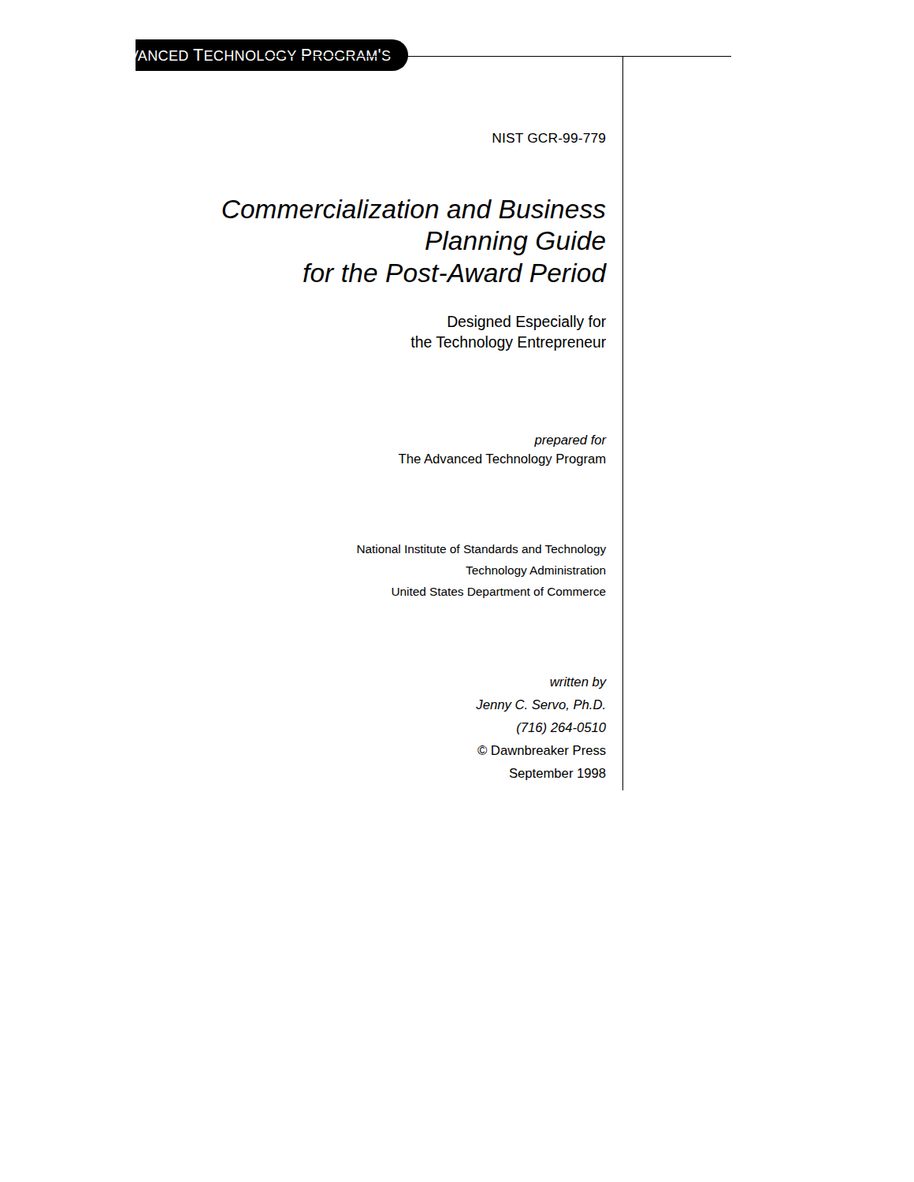ADVANCED TECHNOLOGY PROGRAM'S
NIST GCR-99-779
Commercialization and Business
Planning Guide
for the Post-Award Period
Designed Especially for
the Technology Entrepreneur
prepared for
The Advanced Technology Program
National Institute of Standards and Technology
Technology Administration
United States Department of Commerce
written by
Jenny C. Servo, Ph.D.
(716) 264-0510
© Dawnbreaker Press
September 1998